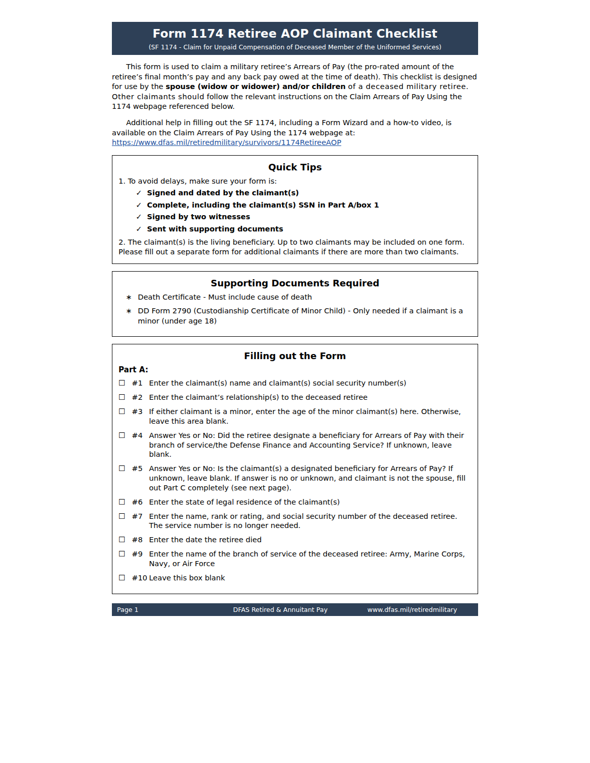Form 1174 Retiree AOP Claimant Checklist
(SF 1174 - Claim for Unpaid Compensation of Deceased Member of the Uniformed Services)
This form is used to claim a military retiree’s Arrears of Pay (the pro-rated amount of the retiree’s final month’s pay and any back pay owed at the time of death). This checklist is designed for use by the spouse (widow or widower) and/or children of a deceased military retiree. Other claimants should follow the relevant instructions on the Claim Arrears of Pay Using the 1174 webpage referenced below.
Additional help in filling out the SF 1174, including a Form Wizard and a how-to video, is available on the Claim Arrears of Pay Using the 1174 webpage at:
https://www.dfas.mil/retiredmilitary/survivors/1174RetireeAOP
Quick Tips
1. To avoid delays, make sure your form is:
Signed and dated by the claimant(s)
Complete, including the claimant(s) SSN in Part A/box 1
Signed by two witnesses
Sent with supporting documents
2. The claimant(s) is the living beneficiary. Up to two claimants may be included on one form. Please fill out a separate form for additional claimants if there are more than two claimants.
Supporting Documents Required
Death Certificate - Must include cause of death
DD Form 2790 (Custodianship Certificate of Minor Child) - Only needed if a claimant is a minor (under age 18)
Filling out the Form
Part A:
☐#1 Enter the claimant(s) name and claimant(s) social security number(s)
☐#2 Enter the claimant’s relationship(s) to the deceased retiree
☐#3 If either claimant is a minor, enter the age of the minor claimant(s) here. Otherwise, leave this area blank.
☐#4 Answer Yes or No: Did the retiree designate a beneficiary for Arrears of Pay with their branch of service/the Defense Finance and Accounting Service? If unknown, leave blank.
☐#5 Answer Yes or No: Is the claimant(s) a designated beneficiary for Arrears of Pay? If unknown, leave blank. If answer is no or unknown, and claimant is not the spouse, fill out Part C completely (see next page).
☐#6 Enter the state of legal residence of the claimant(s)
☐#7 Enter the name, rank or rating, and social security number of the deceased retiree. The service number is no longer needed.
☐#8 Enter the date the retiree died
☐#9 Enter the name of the branch of service of the deceased retiree: Army, Marine Corps, Navy, or Air Force
☐#10 Leave this box blank
Page 1
DFAS Retired & Annuitant Pay
www.dfas.mil/retiredmilitary